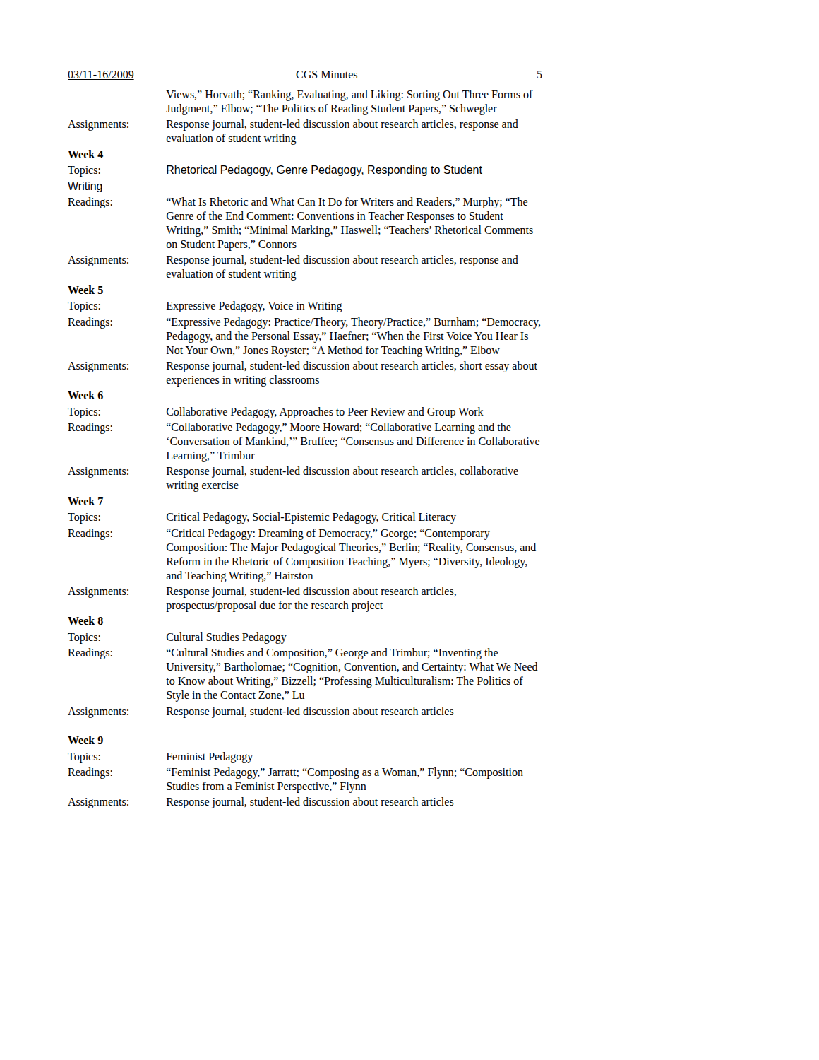03/11-16/2009 CGS Minutes 5
| | Views,” Horvath; “Ranking, Evaluating, and Liking: Sorting Out Three Forms of Judgment,” Elbow; “The Politics of Reading Student Papers,” Schwegler |
| Assignments: | Response journal, student-led discussion about research articles, response and evaluation of student writing |
| Week 4 |
| Topics: | Rhetorical Pedagogy, Genre Pedagogy, Responding to Student |
| Writing | |
| Readings: | “What Is Rhetoric and What Can It Do for Writers and Readers,” Murphy; “The Genre of the End Comment: Conventions in Teacher Responses to Student Writing,” Smith; “Minimal Marking,” Haswell; “Teachers’ Rhetorical Comments on Student Papers,” Connors |
| Assignments: | Response journal, student-led discussion about research articles, response and evaluation of student writing |
| Week 5 |
| Topics: | Expressive Pedagogy, Voice in Writing |
| Readings: | “Expressive Pedagogy: Practice/Theory, Theory/Practice,” Burnham; “Democracy, Pedagogy, and the Personal Essay,” Haefner; “When the First Voice You Hear Is Not Your Own,” Jones Royster; “A Method for Teaching Writing,” Elbow |
| Assignments: | Response journal, student-led discussion about research articles, short essay about experiences in writing classrooms |
| Week 6 |
| Topics: | Collaborative Pedagogy, Approaches to Peer Review and Group Work |
| Readings: | “Collaborative Pedagogy,” Moore Howard; “Collaborative Learning and the ‘Conversation of Mankind,’” Bruffee; “Consensus and Difference in Collaborative Learning,” Trimbur |
| Assignments: | Response journal, student-led discussion about research articles, collaborative writing exercise |
| Week 7 |
| Topics: | Critical Pedagogy, Social-Epistemic Pedagogy, Critical Literacy |
| Readings: | “Critical Pedagogy: Dreaming of Democracy,” George; “Contemporary Composition: The Major Pedagogical Theories,” Berlin; “Reality, Consensus, and Reform in the Rhetoric of Composition Teaching,” Myers; “Diversity, Ideology, and Teaching Writing,” Hairston |
| Assignments: | Response journal, student-led discussion about research articles, prospectus/proposal due for the research project |
| Week 8 |
| Topics: | Cultural Studies Pedagogy |
| Readings: | “Cultural Studies and Composition,” George and Trimbur; “Inventing the University,” Bartholomae; “Cognition, Convention, and Certainty: What We Need to Know about Writing,” Bizzell; “Professing Multiculturalism: The Politics of Style in the Contact Zone,” Lu |
| Assignments: | Response journal, student-led discussion about research articles |
| Week 9 |
| Topics: | Feminist Pedagogy |
| Readings: | “Feminist Pedagogy,” Jarratt; “Composing as a Woman,” Flynn; “Composition Studies from a Feminist Perspective,” Flynn |
| Assignments: | Response journal, student-led discussion about research articles |